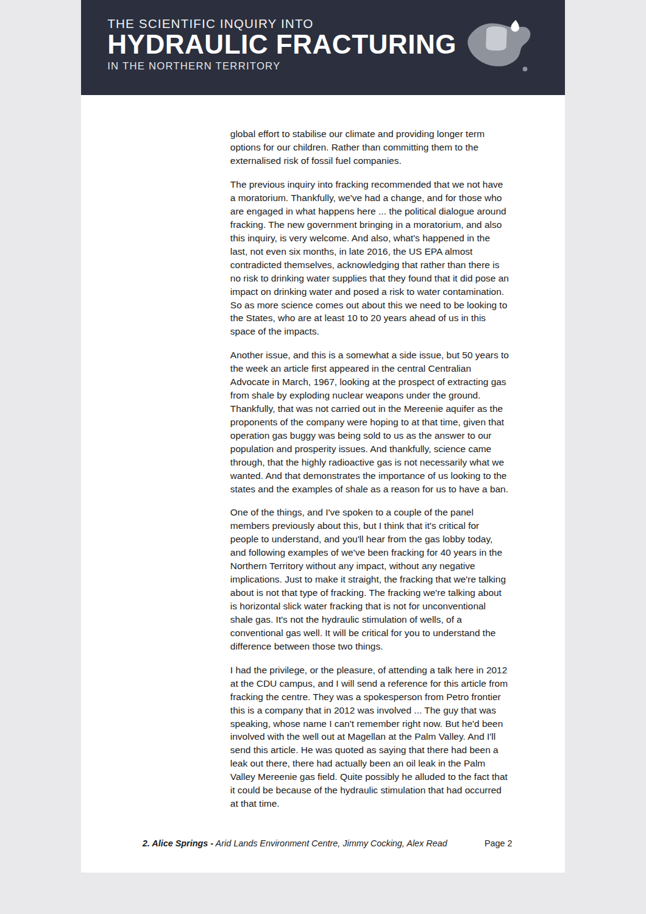The Scientific Inquiry into
Hydraulic Fracturing
in the Northern Territory
global effort to stabilise our climate and providing longer term options for our children. Rather than committing them to the externalised risk of fossil fuel companies.
The previous inquiry into fracking recommended that we not have a moratorium. Thankfully, we've had a change, and for those who are engaged in what happens here ... the political dialogue around fracking. The new government bringing in a moratorium, and also this inquiry, is very welcome. And also, what's happened in the last, not even six months, in late 2016, the US EPA almost contradicted themselves, acknowledging that rather than there is no risk to drinking water supplies that they found that it did pose an impact on drinking water and posed a risk to water contamination. So as more science comes out about this we need to be looking to the States, who are at least 10 to 20 years ahead of us in this space of the impacts.
Another issue, and this is a somewhat a side issue, but 50 years to the week an article first appeared in the central Centralian Advocate in March, 1967, looking at the prospect of extracting gas from shale by exploding nuclear weapons under the ground. Thankfully, that was not carried out in the Mereenie aquifer as the proponents of the company were hoping to at that time, given that operation gas buggy was being sold to us as the answer to our population and prosperity issues. And thankfully, science came through, that the highly radioactive gas is not necessarily what we wanted. And that demonstrates the importance of us looking to the states and the examples of shale as a reason for us to have a ban.
One of the things, and I've spoken to a couple of the panel members previously about this, but I think that it's critical for people to understand, and you'll hear from the gas lobby today, and following examples of we've been fracking for 40 years in the Northern Territory without any impact, without any negative implications. Just to make it straight, the fracking that we're talking about is not that type of fracking. The fracking we're talking about is horizontal slick water fracking that is not for unconventional shale gas. It's not the hydraulic stimulation of wells, of a conventional gas well. It will be critical for you to understand the difference between those two things.
I had the privilege, or the pleasure, of attending a talk here in 2012 at the CDU campus, and I will send a reference for this article from fracking the centre. They was a spokesperson from Petro frontier this is a company that in 2012 was involved ... The guy that was speaking, whose name I can't remember right now. But he'd been involved with the well out at Magellan at the Palm Valley. And I'll send this article. He was quoted as saying that there had been a leak out there, there had actually been an oil leak in the Palm Valley Mereenie gas field. Quite possibly he alluded to the fact that it could be because of the hydraulic stimulation that had occurred at that time.
2. Alice Springs - Arid Lands Environment Centre, Jimmy Cocking, Alex Read
Page 2